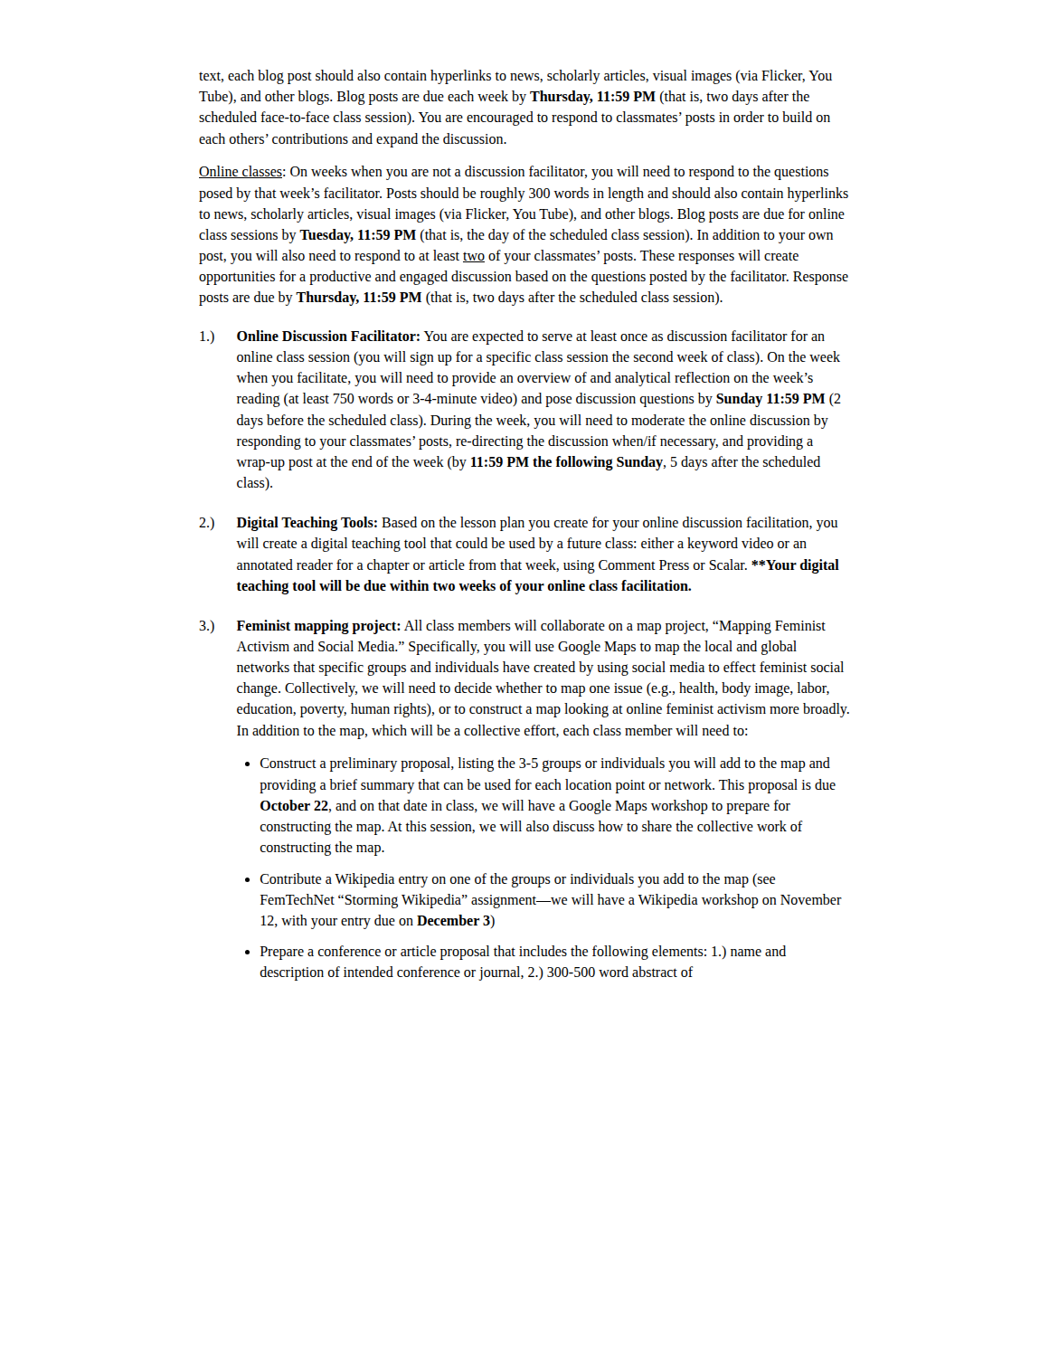text, each blog post should also contain hyperlinks to news, scholarly articles, visual images (via Flicker, You Tube), and other blogs. Blog posts are due each week by Thursday, 11:59 PM (that is, two days after the scheduled face-to-face class session). You are encouraged to respond to classmates’ posts in order to build on each others’ contributions and expand the discussion.
Online classes: On weeks when you are not a discussion facilitator, you will need to respond to the questions posed by that week’s facilitator. Posts should be roughly 300 words in length and should also contain hyperlinks to news, scholarly articles, visual images (via Flicker, You Tube), and other blogs. Blog posts are due for online class sessions by Tuesday, 11:59 PM (that is, the day of the scheduled class session). In addition to your own post, you will also need to respond to at least two of your classmates’ posts. These responses will create opportunities for a productive and engaged discussion based on the questions posted by the facilitator. Response posts are due by Thursday, 11:59 PM (that is, two days after the scheduled class session).
Online Discussion Facilitator: You are expected to serve at least once as discussion facilitator for an online class session (you will sign up for a specific class session the second week of class). On the week when you facilitate, you will need to provide an overview of and analytical reflection on the week’s reading (at least 750 words or 3-4-minute video) and pose discussion questions by Sunday 11:59 PM (2 days before the scheduled class). During the week, you will need to moderate the online discussion by responding to your classmates’ posts, re-directing the discussion when/if necessary, and providing a wrap-up post at the end of the week (by 11:59 PM the following Sunday, 5 days after the scheduled class).
Digital Teaching Tools: Based on the lesson plan you create for your online discussion facilitation, you will create a digital teaching tool that could be used by a future class: either a keyword video or an annotated reader for a chapter or article from that week, using Comment Press or Scalar. **Your digital teaching tool will be due within two weeks of your online class facilitation.
Feminist mapping project: All class members will collaborate on a map project, “Mapping Feminist Activism and Social Media.” Specifically, you will use Google Maps to map the local and global networks that specific groups and individuals have created by using social media to effect feminist social change. Collectively, we will need to decide whether to map one issue (e.g., health, body image, labor, education, poverty, human rights), or to construct a map looking at online feminist activism more broadly. In addition to the map, which will be a collective effort, each class member will need to:
Construct a preliminary proposal, listing the 3-5 groups or individuals you will add to the map and providing a brief summary that can be used for each location point or network. This proposal is due October 22, and on that date in class, we will have a Google Maps workshop to prepare for constructing the map. At this session, we will also discuss how to share the collective work of constructing the map.
Contribute a Wikipedia entry on one of the groups or individuals you add to the map (see FemTechNet “Storming Wikipedia” assignment—we will have a Wikipedia workshop on November 12, with your entry due on December 3)
Prepare a conference or article proposal that includes the following elements: 1.) name and description of intended conference or journal, 2.) 300-500 word abstract of